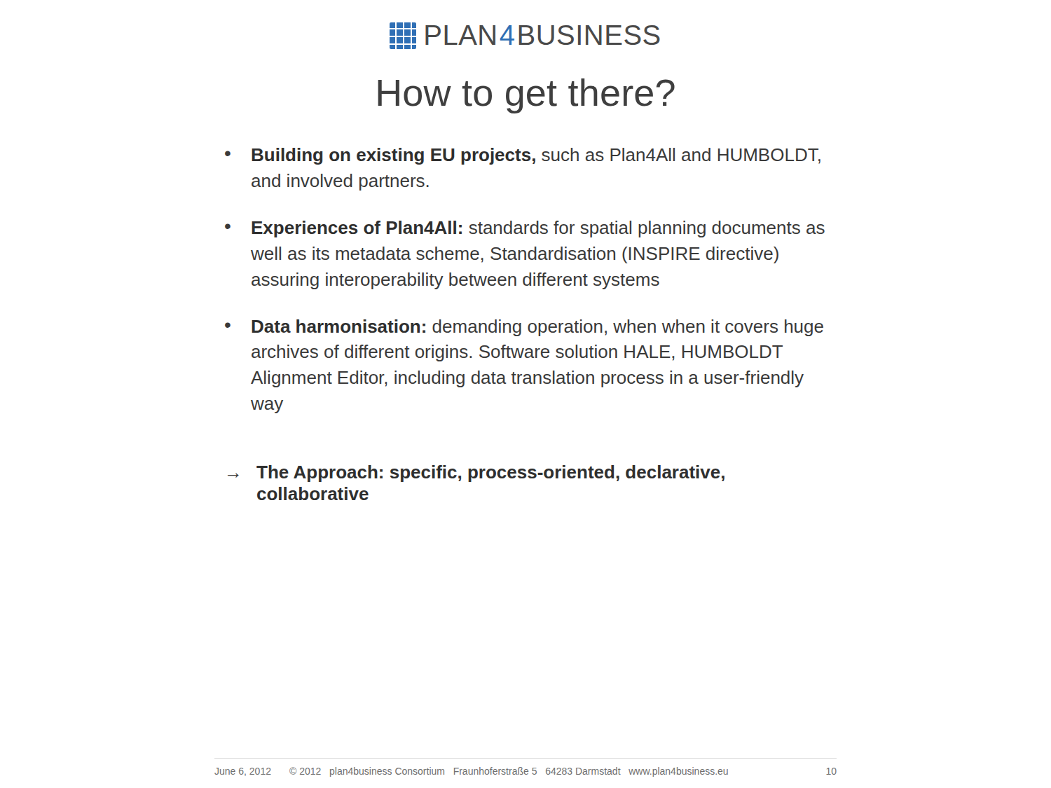PLAN4 BUSINESS
How to get there?
Building on existing EU projects, such as Plan4All and HUMBOLDT, and involved partners.
Experiences of Plan4All: standards for spatial planning documents as well as its metadata scheme, Standardisation (INSPIRE directive) assuring interoperability between different systems
Data harmonisation: demanding operation, when when it covers huge archives of different origins. Software solution HALE, HUMBOLDT Alignment Editor, including data translation process in a user-friendly way
The Approach: specific, process-oriented, declarative, collaborative
June 6, 2012 © 2012 plan4business Consortium Fraunhoferstraße 5 64283 Darmstadt www.plan4business.eu 10